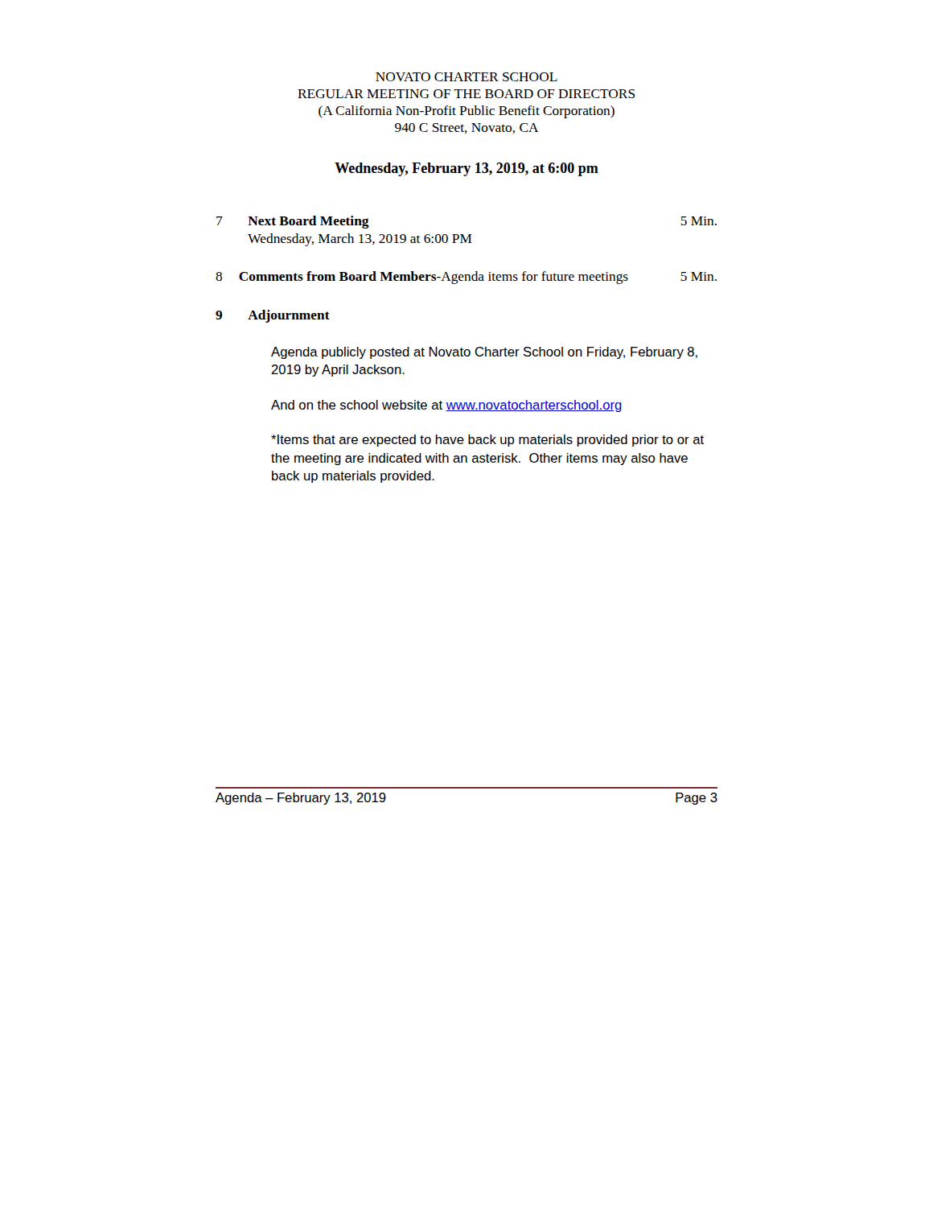NOVATO CHARTER SCHOOL
REGULAR MEETING OF THE BOARD OF DIRECTORS
(A California Non-Profit Public Benefit Corporation)
940 C Street, Novato, CA
Wednesday, February 13, 2019, at 6:00 pm
7
Next Board Meeting
Wednesday, March 13, 2019 at 6:00 PM
5 Min.
8
Comments from Board Members-Agenda items for future meetings
5 Min.
9 Adjournment
Agenda publicly posted at Novato Charter School on Friday, February 8, 2019 by April Jackson.
And on the school website at www.novatocharterschool.org
*Items that are expected to have back up materials provided prior to or at the meeting are indicated with an asterisk. Other items may also have back up materials provided.
Agenda – February 13, 2019
Page 3